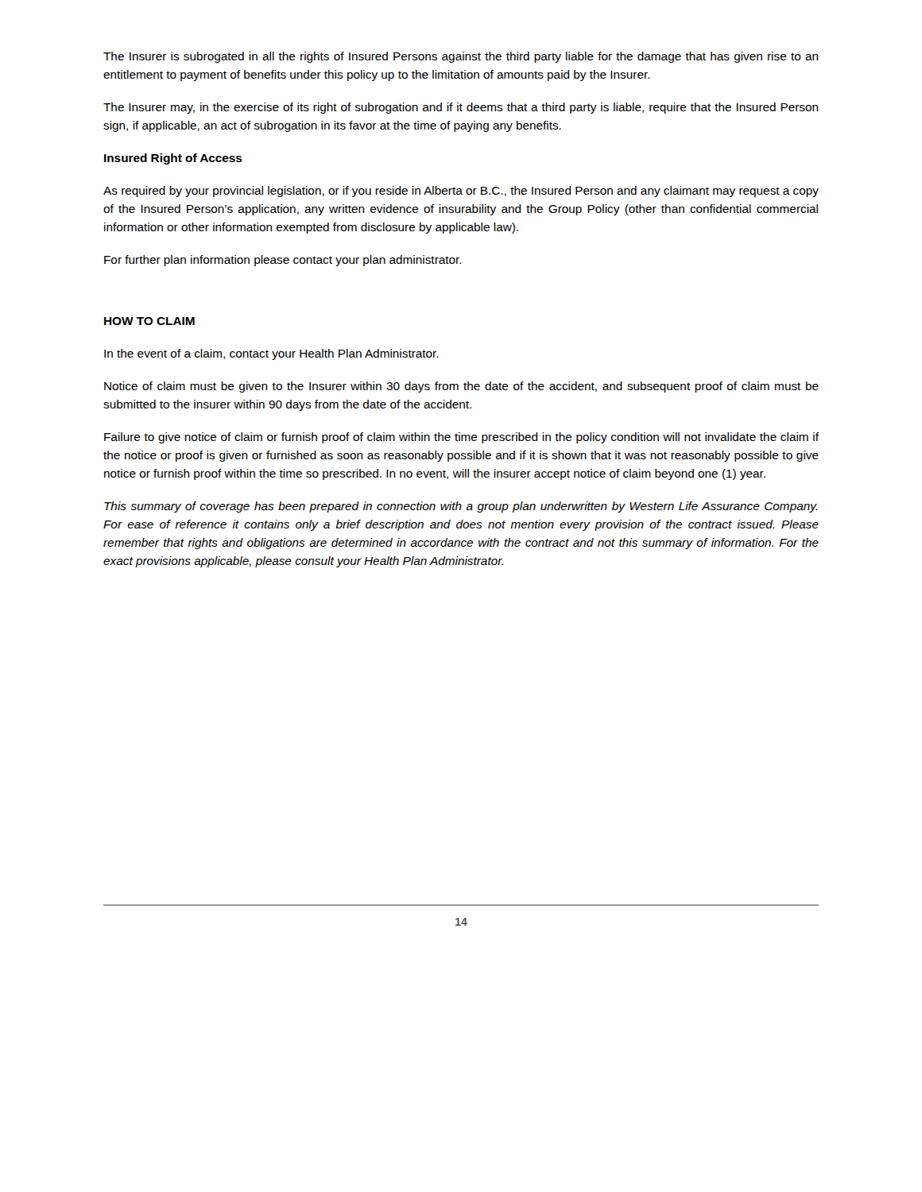The Insurer is subrogated in all the rights of Insured Persons against the third party liable for the damage that has given rise to an entitlement to payment of benefits under this policy up to the limitation of amounts paid by the Insurer.
The Insurer may, in the exercise of its right of subrogation and if it deems that a third party is liable, require that the Insured Person sign, if applicable, an act of subrogation in its favor at the time of paying any benefits.
Insured Right of Access
As required by your provincial legislation, or if you reside in Alberta or B.C., the Insured Person and any claimant may request a copy of the Insured Person’s application, any written evidence of insurability and the Group Policy (other than confidential commercial information or other information exempted from disclosure by applicable law).
For further plan information please contact your plan administrator.
HOW TO CLAIM
In the event of a claim, contact your Health Plan Administrator.
Notice of claim must be given to the Insurer within 30 days from the date of the accident, and subsequent proof of claim must be submitted to the insurer within 90 days from the date of the accident.
Failure to give notice of claim or furnish proof of claim within the time prescribed in the policy condition will not invalidate the claim if the notice or proof is given or furnished as soon as reasonably possible and if it is shown that it was not reasonably possible to give notice or furnish proof within the time so prescribed. In no event, will the insurer accept notice of claim beyond one (1) year.
This summary of coverage has been prepared in connection with a group plan underwritten by Western Life Assurance Company. For ease of reference it contains only a brief description and does not mention every provision of the contract issued. Please remember that rights and obligations are determined in accordance with the contract and not this summary of information. For the exact provisions applicable, please consult your Health Plan Administrator.
14